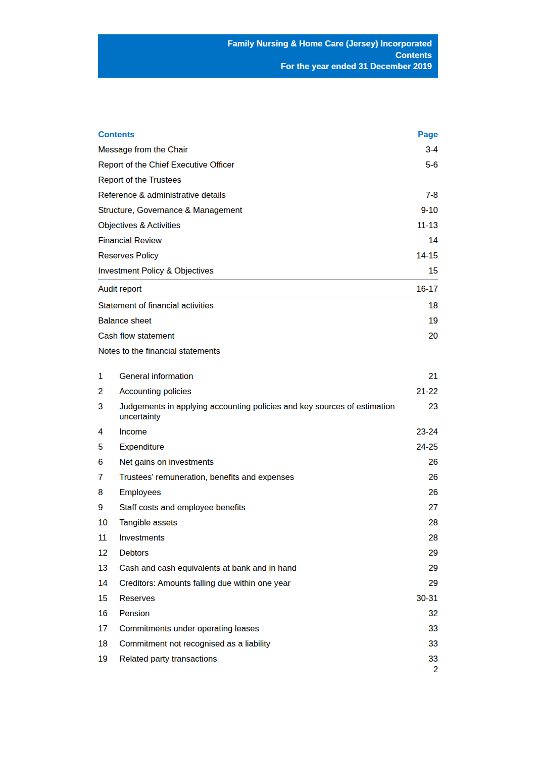Family Nursing & Home Care (Jersey) Incorporated
Contents
For the year ended 31 December 2019
| Contents | Page |
| Message from the Chair | 3-4 |
| Report of the Chief Executive Officer | 5-6 |
| Report of the Trustees | |
| Reference & administrative details | 7-8 |
| Structure, Governance & Management | 9-10 |
| Objectives & Activities | 11-13 |
| Financial Review | 14 |
| Reserves Policy | 14-15 |
| Investment Policy & Objectives | 15 |
| Audit report | 16-17 |
| Statement of financial activities | 18 |
| Balance sheet | 19 |
| Cash flow statement | 20 |
| Notes to the financial statements | |
| 1 | General information | 21 |
| 2 | Accounting policies | 21-22 |
| 3 | Judgements in applying accounting policies and key sources of estimation uncertainty | 23 |
| 4 | Income | 23-24 |
| 5 | Expenditure | 24-25 |
| 6 | Net gains on investments | 26 |
| 7 | Trustees' remuneration, benefits and expenses | 26 |
| 8 | Employees | 26 |
| 9 | Staff costs and employee benefits | 27 |
| 10 | Tangible assets | 28 |
| 11 | Investments | 28 |
| 12 | Debtors | 29 |
| 13 | Cash and cash equivalents at bank and in hand | 29 |
| 14 | Creditors: Amounts falling due within one year | 29 |
| 15 | Reserves | 30-31 |
| 16 | Pension | 32 |
| 17 | Commitments under operating leases | 33 |
| 18 | Commitment not recognised as a liability | 33 |
| 19 | Related party transactions | 33 |
2